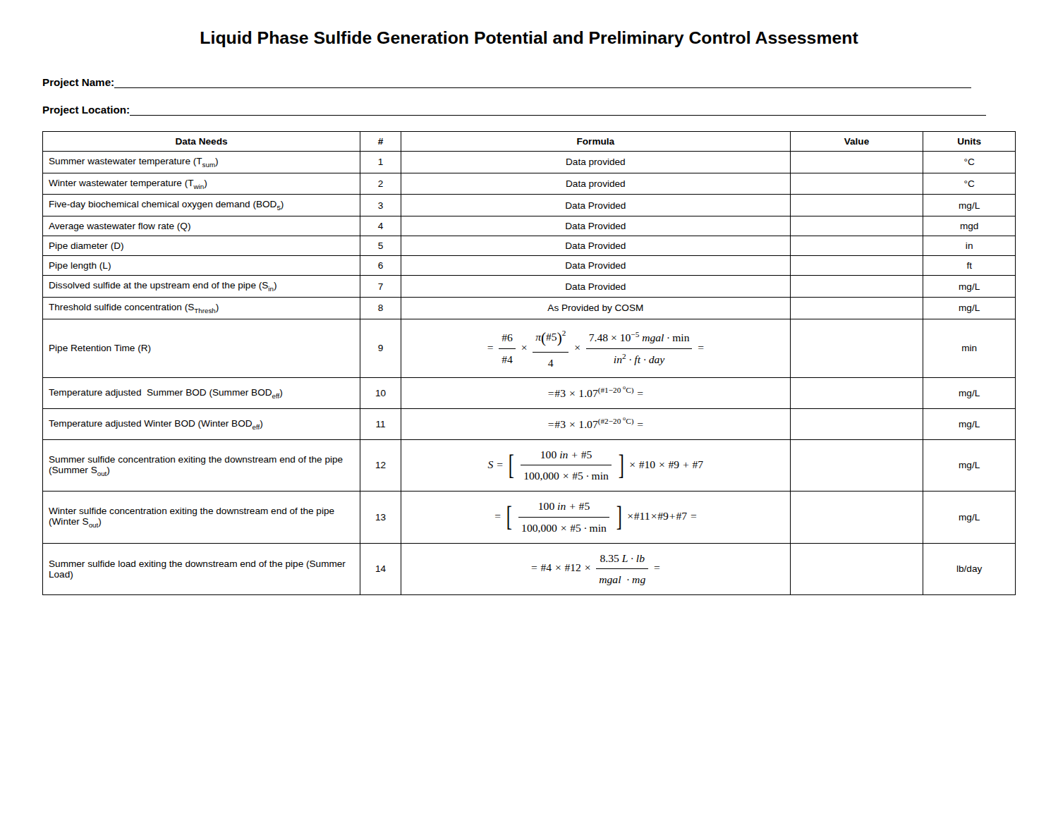Liquid Phase Sulfide Generation Potential and Preliminary Control Assessment
Project Name:
Project Location:
| Data Needs | # | Formula | Value | Units |
| --- | --- | --- | --- | --- |
| Summer wastewater temperature (T sum ) | 1 | Data provided | | °C |
| Winter wastewater temperature (T win ) | 2 | Data provided | | °C |
| Five-day biochemical chemical oxygen demand (BOD 5 ) | 3 | Data Provided | | mg/L |
| Average wastewater flow rate (Q) | 4 | Data Provided | | mgd |
| Pipe diameter (D) | 5 | Data Provided | | in |
| Pipe length (L) | 6 | Data Provided | | ft |
| Dissolved sulfide at the upstream end of the pipe (S in ) | 7 | Data Provided | | mg/L |
| Threshold sulfide concentration (S Thresh ) | 8 | As Provided by COSM | | mg/L |
| Pipe Retention Time (R) | 9 | = #6 #4 × π ( #5 ) 2 4 × 7.48 × 10 −5 mgal · min in 2 · ft · day = | | min |
| Temperature adjusted Summer BOD (Summer BOD eff ) | 10 | = #3 × 1.07 (#1−20 o C) = | | mg/L |
| Temperature adjusted Winter BOD (Winter BOD eff ) | 11 | = #3 × 1.07 (#2−20 o C) = | | mg/L |
| Summer sulfide concentration exiting the downstream end of the pipe (Summer S out ) | 12 | S = [ 100 in + #5 100,000 × #5 · min ] × #10 × #9 + #7 | | mg/L |
| Winter sulfide concentration exiting the downstream end of the pipe (Winter S out ) | 13 | = [ 100 in + #5 100,000 × #5 · min ] × #11 × #9 + #7 = | | mg/L |
| Summer sulfide load exiting the downstream end of the pipe (Summer Load) | 14 | = #4 × #12 × 8.35 L · lb mgal · mg = | | lb/day |